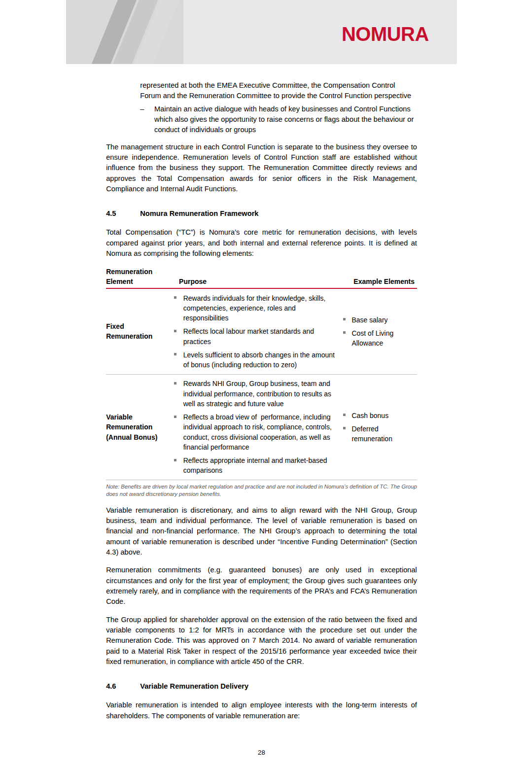NOMURA
represented at both the EMEA Executive Committee, the Compensation Control Forum and the Remuneration Committee to provide the Control Function perspective
–Maintain an active dialogue with heads of key businesses and Control Functions which also gives the opportunity to raise concerns or flags about the behaviour or conduct of individuals or groups
The management structure in each Control Function is separate to the business they oversee to ensure independence. Remuneration levels of Control Function staff are established without influence from the business they support. The Remuneration Committee directly reviews and approves the Total Compensation awards for senior officers in the Risk Management, Compliance and Internal Audit Functions.
4.5 Nomura Remuneration Framework
Total Compensation (“TC”) is Nomura’s core metric for remuneration decisions, with levels compared against prior years, and both internal and external reference points. It is defined at Nomura as comprising the following elements:
| Remuneration Element | Purpose | Example Elements |
| --- | --- | --- |
| Fixed Remuneration | Rewards individuals for their knowledge, skills, competencies, experience, roles and responsibilities Reflects local labour market standards and practices Levels sufficient to absorb changes in the amount of bonus (including reduction to zero) | Base salary Cost of Living Allowance |
| Variable Remuneration (Annual Bonus) | Rewards NHI Group, Group business, team and individual performance, contribution to results as well as strategic and future value Reflects a broad view of performance, including individual approach to risk, compliance, controls, conduct, cross divisional cooperation, as well as financial performance Reflects appropriate internal and market-based comparisons | Cash bonus Deferred remuneration |
Note: Benefits are driven by local market regulation and practice and are not included in Nomura’s definition of TC. The Group does not award discretionary pension benefits.
Variable remuneration is discretionary, and aims to align reward with the NHI Group, Group business, team and individual performance. The level of variable remuneration is based on financial and non-financial performance. The NHI Group’s approach to determining the total amount of variable remuneration is described under “Incentive Funding Determination” (Section 4.3) above.
Remuneration commitments (e.g. guaranteed bonuses) are only used in exceptional circumstances and only for the first year of employment; the Group gives such guarantees only extremely rarely, and in compliance with the requirements of the PRA’s and FCA’s Remuneration Code.
The Group applied for shareholder approval on the extension of the ratio between the fixed and variable components to 1:2 for MRTs in accordance with the procedure set out under the Remuneration Code. This was approved on 7 March 2014. No award of variable remuneration paid to a Material Risk Taker in respect of the 2015/16 performance year exceeded twice their fixed remuneration, in compliance with article 450 of the CRR.
4.6 Variable Remuneration Delivery
Variable remuneration is intended to align employee interests with the long-term interests of shareholders. The components of variable remuneration are:
28